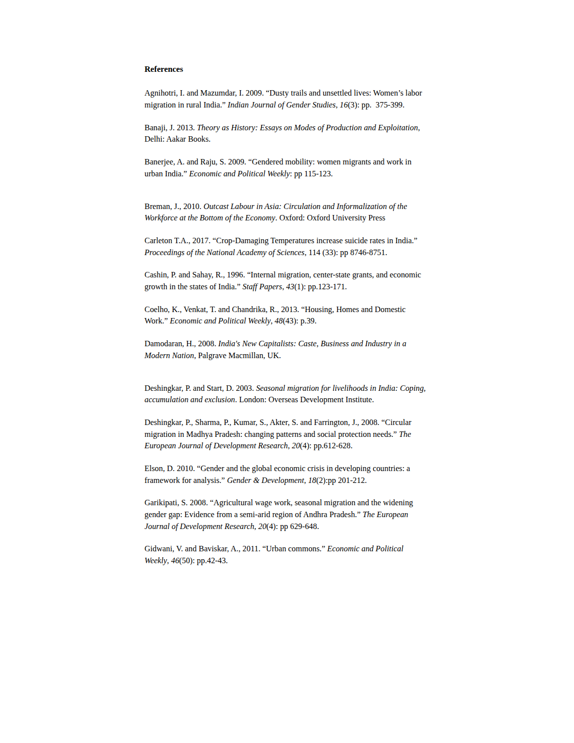References
Agnihotri, I. and Mazumdar, I. 2009. “Dusty trails and unsettled lives: Women’s labor migration in rural India.” Indian Journal of Gender Studies, 16(3): pp. 375-399.
Banaji, J. 2013. Theory as History: Essays on Modes of Production and Exploitation, Delhi: Aakar Books.
Banerjee, A. and Raju, S. 2009. “Gendered mobility: women migrants and work in urban India.” Economic and Political Weekly: pp 115-123.
Breman, J., 2010. Outcast Labour in Asia: Circulation and Informalization of the Workforce at the Bottom of the Economy. Oxford: Oxford University Press
Carleton T.A., 2017. “Crop-Damaging Temperatures increase suicide rates in India.” Proceedings of the National Academy of Sciences, 114 (33): pp 8746-8751.
Cashin, P. and Sahay, R., 1996. “Internal migration, center-state grants, and economic growth in the states of India.” Staff Papers, 43(1): pp.123-171.
Coelho, K., Venkat, T. and Chandrika, R., 2013. “Housing, Homes and Domestic Work.” Economic and Political Weekly, 48(43): p.39.
Damodaran, H., 2008. India's New Capitalists: Caste, Business and Industry in a Modern Nation, Palgrave Macmillan, UK.
Deshingkar, P. and Start, D. 2003. Seasonal migration for livelihoods in India: Coping, accumulation and exclusion. London: Overseas Development Institute.
Deshingkar, P., Sharma, P., Kumar, S., Akter, S. and Farrington, J., 2008. “Circular migration in Madhya Pradesh: changing patterns and social protection needs.” The European Journal of Development Research, 20(4): pp.612-628.
Elson, D. 2010. “Gender and the global economic crisis in developing countries: a framework for analysis.” Gender & Development, 18(2):pp 201-212.
Garikipati, S. 2008. “Agricultural wage work, seasonal migration and the widening gender gap: Evidence from a semi-arid region of Andhra Pradesh.” The European Journal of Development Research, 20(4): pp 629-648.
Gidwani, V. and Baviskar, A., 2011. “Urban commons.” Economic and Political Weekly, 46(50): pp.42-43.